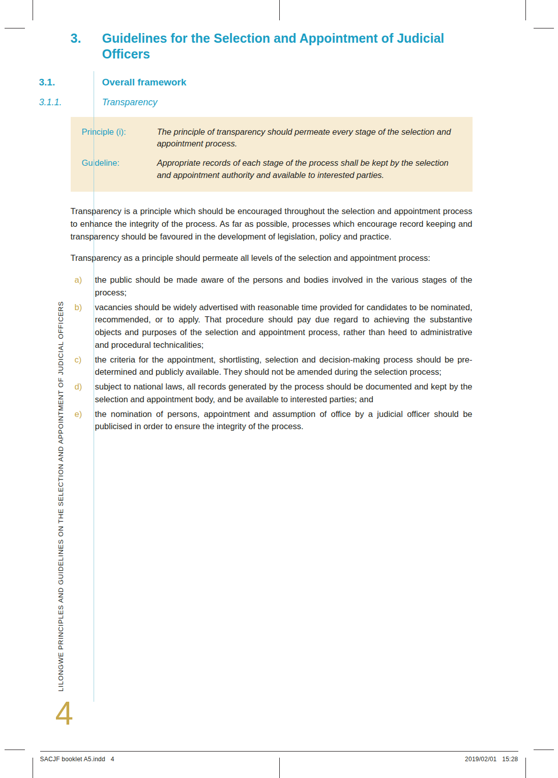LILONGWE PRINCIPLES AND GUIDELINES ON THE SELECTION AND APPOINTMENT OF JUDICIAL OFFICERS
4
3. Guidelines for the Selection and Appointment of Judicial Officers
3.1. Overall framework
3.1.1. Transparency
| Principle (i): | The principle of transparency should permeate every stage of the selection and appointment process. |
| Guideline: | Appropriate records of each stage of the process shall be kept by the selection and appointment authority and available to interested parties. |
Transparency is a principle which should be encouraged throughout the selection and appointment process to enhance the integrity of the process. As far as possible, processes which encourage record keeping and transparency should be favoured in the development of legislation, policy and practice.
Transparency as a principle should permeate all levels of the selection and appointment process:
the public should be made aware of the persons and bodies involved in the various stages of the process;
vacancies should be widely advertised with reasonable time provided for candidates to be nominated, recommended, or to apply. That procedure should pay due regard to achieving the substantive objects and purposes of the selection and appointment process, rather than heed to administrative and procedural technicalities;
the criteria for the appointment, shortlisting, selection and decision-making process should be pre-determined and publicly available. They should not be amended during the selection process;
subject to national laws, all records generated by the process should be documented and kept by the selection and appointment body, and be available to interested parties; and
the nomination of persons, appointment and assumption of office by a judicial officer should be publicised in order to ensure the integrity of the process.
SACJF booklet A5.indd 4
2019/02/01 15:28